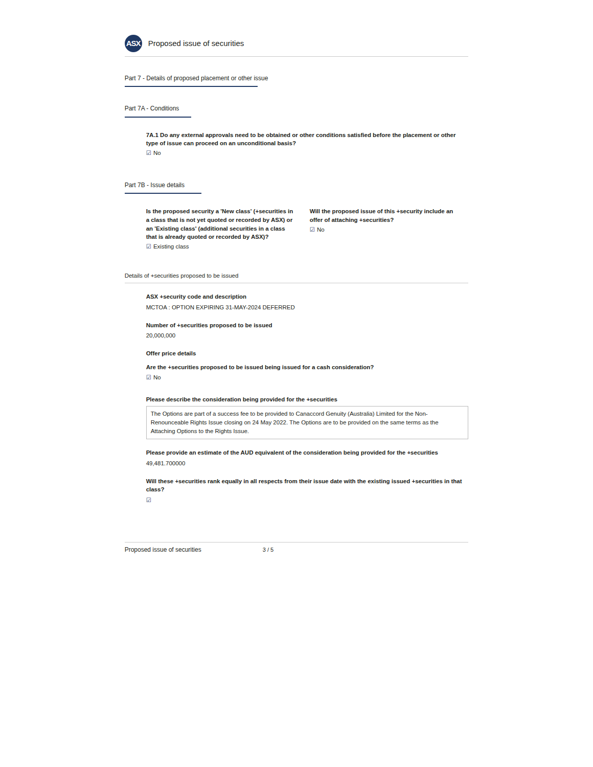ASX
Proposed issue of securities
Part 7 - Details of proposed placement or other issue
Part 7A - Conditions
7A.1 Do any external approvals need to be obtained or other conditions satisfied before the placement or other type of issue can proceed on an unconditional basis?
☑No
Part 7B - Issue details
Is the proposed security a 'New class' (+securities in a class that is not yet quoted or recorded by ASX) or an 'Existing class' (additional securities in a class that is already quoted or recorded by ASX)?
☑Existing class
Will the proposed issue of this +security include an offer of attaching +securities?
☑No
Details of +securities proposed to be issued
ASX +security code and description
MCTOA : OPTION EXPIRING 31-MAY-2024 DEFERRED
Number of +securities proposed to be issued
20,000,000
Offer price details
Are the +securities proposed to be issued being issued for a cash consideration?
☑No
Please describe the consideration being provided for the +securities
The Options are part of a success fee to be provided to Canaccord Genuity (Australia) Limited for the Non-Renounceable Rights Issue closing on 24 May 2022. The Options are to be provided on the same terms as the Attaching Options to the Rights Issue.
Please provide an estimate of the AUD equivalent of the consideration being provided for the +securities
49,481.700000
Will these +securities rank equally in all respects from their issue date with the existing issued +securities in that class?
☑
Proposed issue of securities 3 / 5